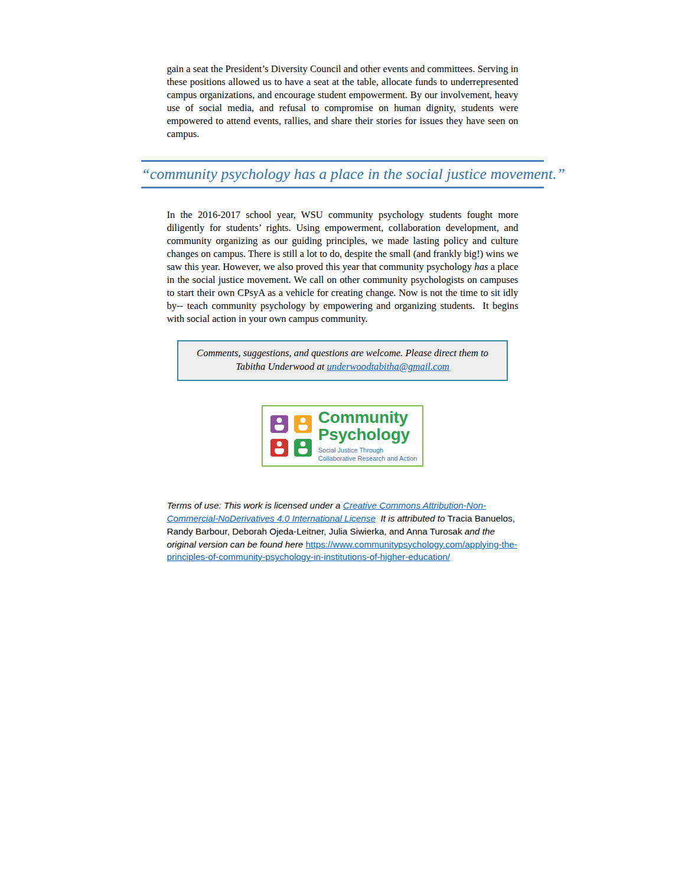gain a seat the President’s Diversity Council and other events and committees. Serving in these positions allowed us to have a seat at the table, allocate funds to underrepresented campus organizations, and encourage student empowerment. By our involvement, heavy use of social media, and refusal to compromise on human dignity, students were empowered to attend events, rallies, and share their stories for issues they have seen on campus.
“community psychology has a place in the social justice movement.”
In the 2016-2017 school year, WSU community psychology students fought more diligently for students’ rights. Using empowerment, collaboration development, and community organizing as our guiding principles, we made lasting policy and culture changes on campus. There is still a lot to do, despite the small (and frankly big!) wins we saw this year. However, we also proved this year that community psychology has a place in the social justice movement. We call on other community psychologists on campuses to start their own CPsyA as a vehicle for creating change. Now is not the time to sit idly by-- teach community psychology by empowering and organizing students. It begins with social action in your own campus community.
Comments, suggestions, and questions are welcome. Please direct them to Tabitha Underwood at underwoodtabitha@gmail.com
Community Psychology Social Justice Through
Collaborative Research and Action
Terms of use: This work is licensed under a Creative Commons Attribution-Non-Commercial-NoDerivatives 4.0 International License It is attributed to Tracia Banuelos, Randy Barbour, Deborah Ojeda-Leitner, Julia Siwierka, and Anna Turosak and the original version can be found here https://www.communitypsychology.com/applying-the-principles-of-community-psychology-in-institutions-of-higher-education/